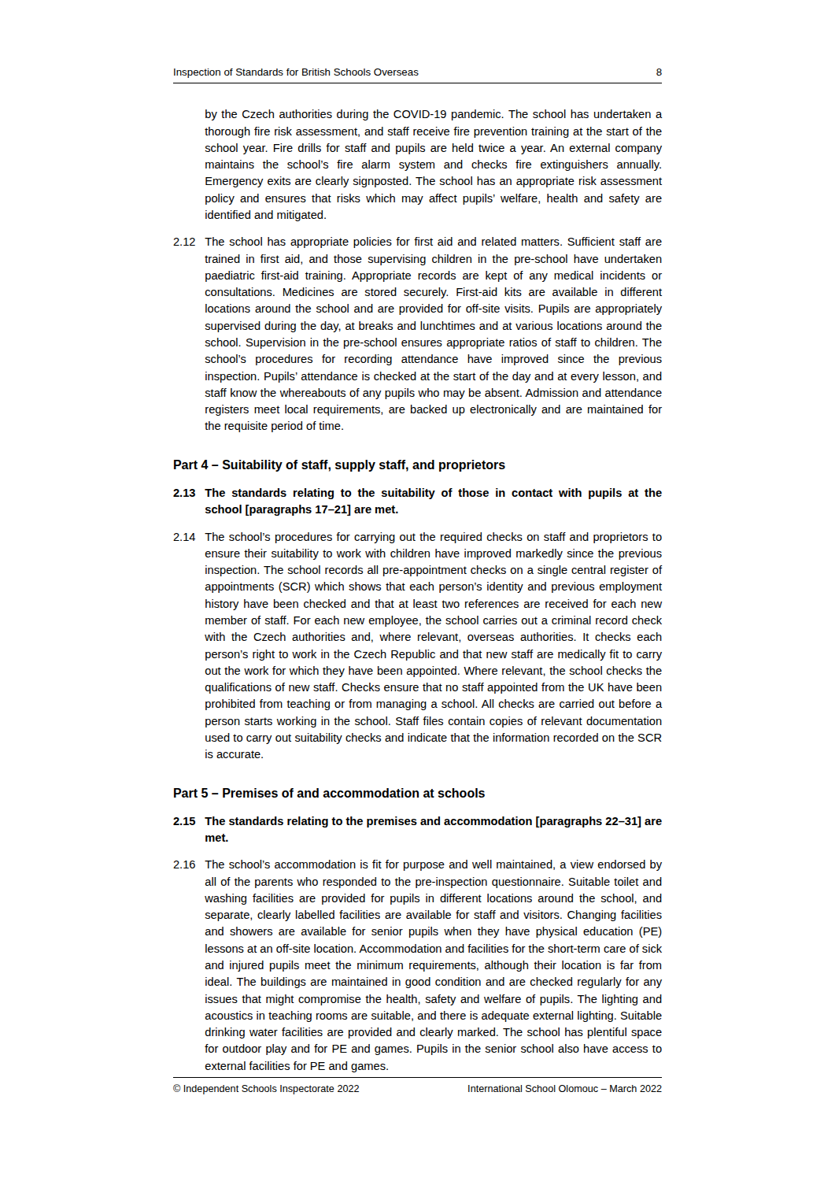Inspection of Standards for British Schools Overseas 8
by the Czech authorities during the COVID-19 pandemic. The school has undertaken a thorough fire risk assessment, and staff receive fire prevention training at the start of the school year. Fire drills for staff and pupils are held twice a year. An external company maintains the school’s fire alarm system and checks fire extinguishers annually. Emergency exits are clearly signposted. The school has an appropriate risk assessment policy and ensures that risks which may affect pupils’ welfare, health and safety are identified and mitigated.
2.12
The school has appropriate policies for first aid and related matters. Sufficient staff are trained in first aid, and those supervising children in the pre-school have undertaken paediatric first-aid training. Appropriate records are kept of any medical incidents or consultations. Medicines are stored securely. First-aid kits are available in different locations around the school and are provided for off-site visits. Pupils are appropriately supervised during the day, at breaks and lunchtimes and at various locations around the school. Supervision in the pre-school ensures appropriate ratios of staff to children. The school’s procedures for recording attendance have improved since the previous inspection. Pupils’ attendance is checked at the start of the day and at every lesson, and staff know the whereabouts of any pupils who may be absent. Admission and attendance registers meet local requirements, are backed up electronically and are maintained for the requisite period of time.
Part 4 – Suitability of staff, supply staff, and proprietors
2.13
The standards relating to the suitability of those in contact with pupils at the school [paragraphs 17–21] are met.
2.14
The school’s procedures for carrying out the required checks on staff and proprietors to ensure their suitability to work with children have improved markedly since the previous inspection. The school records all pre-appointment checks on a single central register of appointments (SCR) which shows that each person’s identity and previous employment history have been checked and that at least two references are received for each new member of staff. For each new employee, the school carries out a criminal record check with the Czech authorities and, where relevant, overseas authorities. It checks each person’s right to work in the Czech Republic and that new staff are medically fit to carry out the work for which they have been appointed. Where relevant, the school checks the qualifications of new staff. Checks ensure that no staff appointed from the UK have been prohibited from teaching or from managing a school. All checks are carried out before a person starts working in the school. Staff files contain copies of relevant documentation used to carry out suitability checks and indicate that the information recorded on the SCR is accurate.
Part 5 – Premises of and accommodation at schools
2.15
The standards relating to the premises and accommodation [paragraphs 22–31] are met.
2.16
The school’s accommodation is fit for purpose and well maintained, a view endorsed by all of the parents who responded to the pre-inspection questionnaire. Suitable toilet and washing facilities are provided for pupils in different locations around the school, and separate, clearly labelled facilities are available for staff and visitors. Changing facilities and showers are available for senior pupils when they have physical education (PE) lessons at an off-site location. Accommodation and facilities for the short-term care of sick and injured pupils meet the minimum requirements, although their location is far from ideal. The buildings are maintained in good condition and are checked regularly for any issues that might compromise the health, safety and welfare of pupils. The lighting and acoustics in teaching rooms are suitable, and there is adequate external lighting. Suitable drinking water facilities are provided and clearly marked. The school has plentiful space for outdoor play and for PE and games. Pupils in the senior school also have access to external facilities for PE and games.
© Independent Schools Inspectorate 2022 International School Olomouc – March 2022